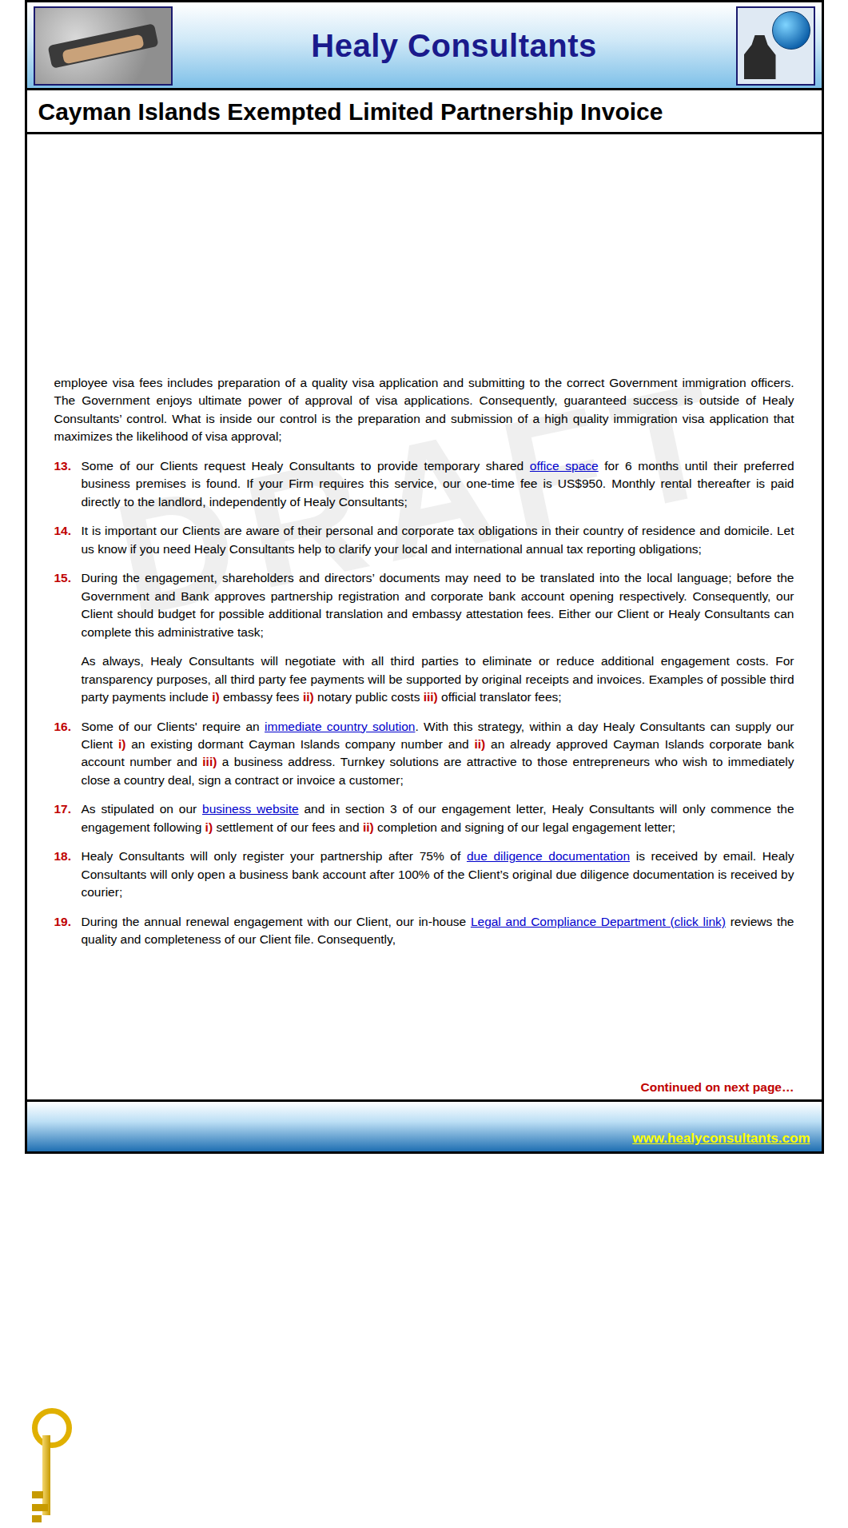Healy Consultants
Cayman Islands Exempted Limited Partnership Invoice
DRAFT
employee visa fees includes preparation of a quality visa application and submitting to the correct Government immigration officers. The Government enjoys ultimate power of approval of visa applications. Consequently, guaranteed success is outside of Healy Consultants’ control. What is inside our control is the preparation and submission of a high quality immigration visa application that maximizes the likelihood of visa approval;
13. Some of our Clients request Healy Consultants to provide temporary shared office space for 6 months until their preferred business premises is found. If your Firm requires this service, our one-time fee is US$950. Monthly rental thereafter is paid directly to the landlord, independently of Healy Consultants;
14. It is important our Clients are aware of their personal and corporate tax obligations in their country of residence and domicile. Let us know if you need Healy Consultants help to clarify your local and international annual tax reporting obligations;
15. During the engagement, shareholders and directors’ documents may need to be translated into the local language; before the Government and Bank approves partnership registration and corporate bank account opening respectively. Consequently, our Client should budget for possible additional translation and embassy attestation fees. Either our Client or Healy Consultants can complete this administrative task;
As always, Healy Consultants will negotiate with all third parties to eliminate or reduce additional engagement costs. For transparency purposes, all third party fee payments will be supported by original receipts and invoices. Examples of possible third party payments include i) embassy fees ii) notary public costs iii) official translator fees;
16. Some of our Clients' require an immediate country solution. With this strategy, within a day Healy Consultants can supply our Client i) an existing dormant Cayman Islands company number and ii) an already approved Cayman Islands corporate bank account number and iii) a business address. Turnkey solutions are attractive to those entrepreneurs who wish to immediately close a country deal, sign a contract or invoice a customer;
17. As stipulated on our business website and in section 3 of our engagement letter, Healy Consultants will only commence the engagement following i) settlement of our fees and ii) completion and signing of our legal engagement letter;
18. Healy Consultants will only register your partnership after 75% of due diligence documentation is received by email. Healy Consultants will only open a business bank account after 100% of the Client’s original due diligence documentation is received by courier;
19. During the annual renewal engagement with our Client, our in-house Legal and Compliance Department (click link) reviews the quality and completeness of our Client file. Consequently,
Continued on next page…
www.healyconsultants.com